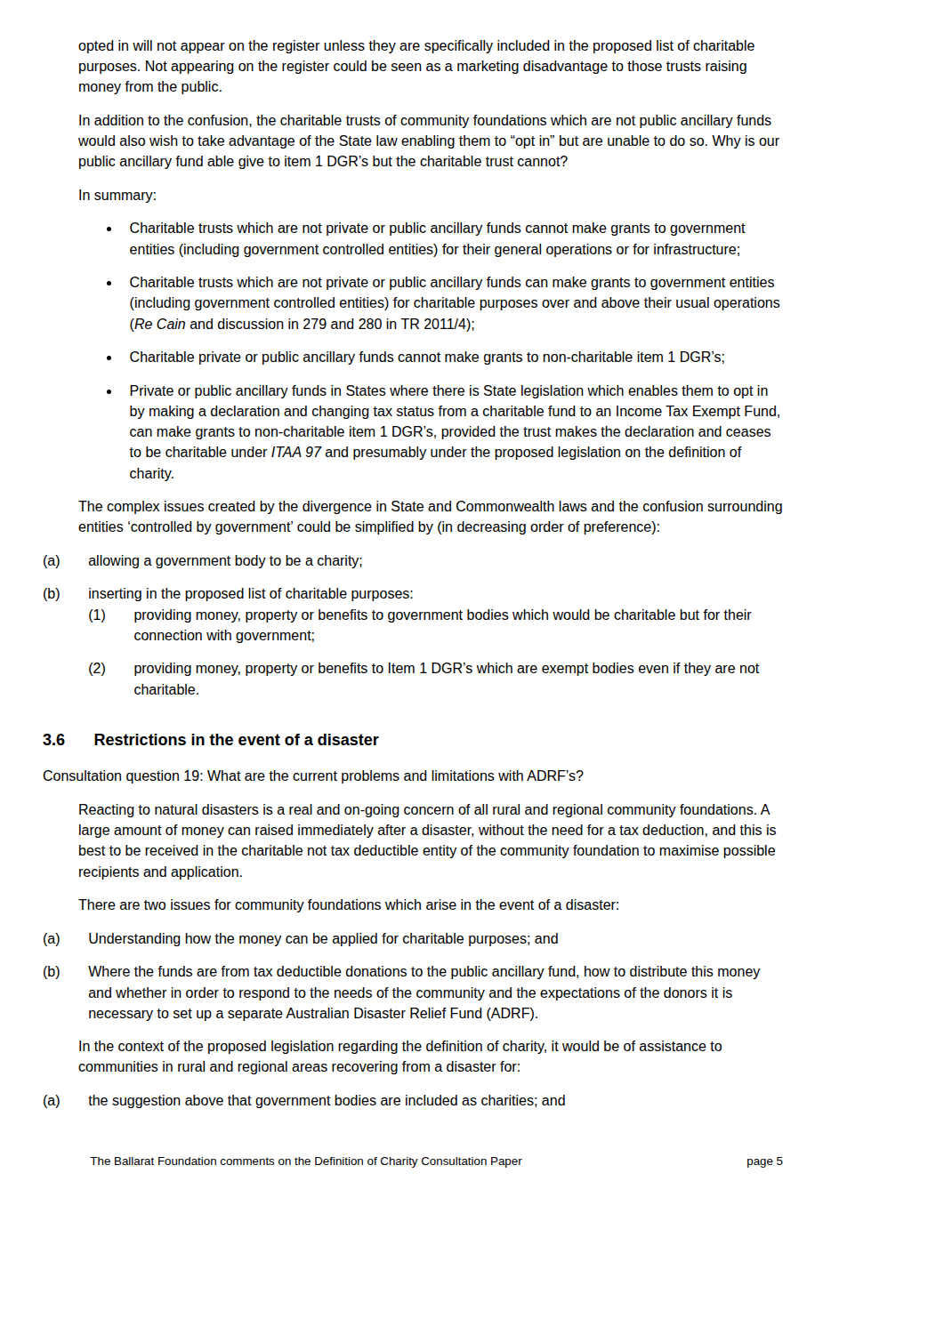opted in will not appear on the register unless they are specifically included in the proposed list of charitable purposes. Not appearing on the register could be seen as a marketing disadvantage to those trusts raising money from the public.
In addition to the confusion, the charitable trusts of community foundations which are not public ancillary funds would also wish to take advantage of the State law enabling them to “opt in” but are unable to do so. Why is our public ancillary fund able give to item 1 DGR’s but the charitable trust cannot?
In summary:
Charitable trusts which are not private or public ancillary funds cannot make grants to government entities (including government controlled entities) for their general operations or for infrastructure;
Charitable trusts which are not private or public ancillary funds can make grants to government entities (including government controlled entities) for charitable purposes over and above their usual operations (Re Cain and discussion in 279 and 280 in TR 2011/4);
Charitable private or public ancillary funds cannot make grants to non-charitable item 1 DGR’s;
Private or public ancillary funds in States where there is State legislation which enables them to opt in by making a declaration and changing tax status from a charitable fund to an Income Tax Exempt Fund, can make grants to non-charitable item 1 DGR’s, provided the trust makes the declaration and ceases to be charitable under ITAA 97 and presumably under the proposed legislation on the definition of charity.
The complex issues created by the divergence in State and Commonwealth laws and the confusion surrounding entities ‘controlled by government’ could be simplified by (in decreasing order of preference):
allowing a government body to be a charity;
inserting in the proposed list of charitable purposes:
providing money, property or benefits to government bodies which would be charitable but for their connection with government;
providing money, property or benefits to Item 1 DGR’s which are exempt bodies even if they are not charitable.
3.6 Restrictions in the event of a disaster
Consultation question 19: What are the current problems and limitations with ADRF’s?
Reacting to natural disasters is a real and on-going concern of all rural and regional community foundations. A large amount of money can raised immediately after a disaster, without the need for a tax deduction, and this is best to be received in the charitable not tax deductible entity of the community foundation to maximise possible recipients and application.
There are two issues for community foundations which arise in the event of a disaster:
Understanding how the money can be applied for charitable purposes; and
Where the funds are from tax deductible donations to the public ancillary fund, how to distribute this money and whether in order to respond to the needs of the community and the expectations of the donors it is necessary to set up a separate Australian Disaster Relief Fund (ADRF).
In the context of the proposed legislation regarding the definition of charity, it would be of assistance to communities in rural and regional areas recovering from a disaster for:
the suggestion above that government bodies are included as charities; and
The Ballarat Foundation comments on the Definition of Charity Consultation Paper page 5